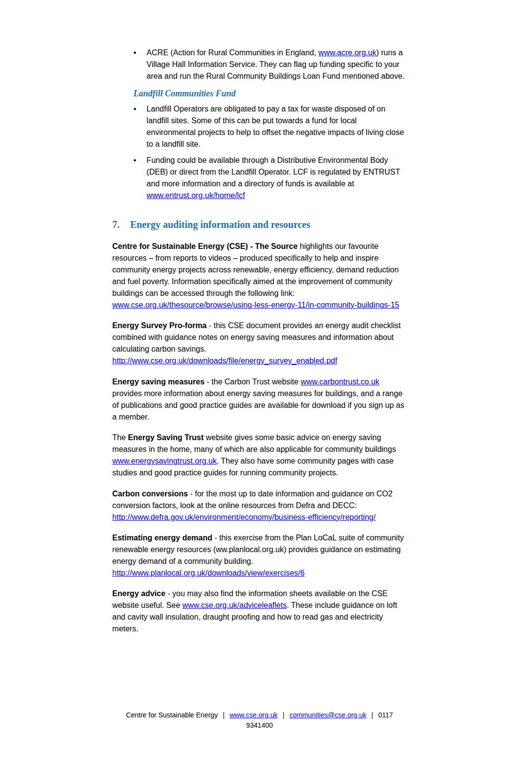ACRE (Action for Rural Communities in England, www.acre.org.uk) runs a Village Hall Information Service. They can flag up funding specific to your area and run the Rural Community Buildings Loan Fund mentioned above.
Landfill Communities Fund
Landfill Operators are obligated to pay a tax for waste disposed of on landfill sites. Some of this can be put towards a fund for local environmental projects to help to offset the negative impacts of living close to a landfill site.
Funding could be available through a Distributive Environmental Body (DEB) or direct from the Landfill Operator. LCF is regulated by ENTRUST and more information and a directory of funds is available at www.entrust.org.uk/home/lcf
7. Energy auditing information and resources
Centre for Sustainable Energy (CSE) - The Source highlights our favourite resources – from reports to videos – produced specifically to help and inspire community energy projects across renewable, energy efficiency, demand reduction and fuel poverty. Information specifically aimed at the improvement of community buildings can be accessed through the following link: www.cse.org.uk/thesource/browse/using-less-energy-11/in-community-buildings-15
Energy Survey Pro-forma - this CSE document provides an energy audit checklist combined with guidance notes on energy saving measures and information about calculating carbon savings. http://www.cse.org.uk/downloads/file/energy_survey_enabled.pdf
Energy saving measures - the Carbon Trust website www.carbontrust.co.uk provides more information about energy saving measures for buildings, and a range of publications and good practice guides are available for download if you sign up as a member.
The Energy Saving Trust website gives some basic advice on energy saving measures in the home, many of which are also applicable for community buildings www.energysavingtrust.org.uk. They also have some community pages with case studies and good practice guides for running community projects.
Carbon conversions - for the most up to date information and guidance on CO2 conversion factors, look at the online resources from Defra and DECC: http://www.defra.gov.uk/environment/economy/business-efficiency/reporting/
Estimating energy demand - this exercise from the Plan LoCaL suite of community renewable energy resources (ww.planlocal.org.uk) provides guidance on estimating energy demand of a community building. http://www.planlocal.org.uk/downloads/view/exercises/6
Energy advice - you may also find the information sheets available on the CSE website useful. See www.cse.org.uk/adviceleaflets. These include guidance on loft and cavity wall insulation, draught proofing and how to read gas and electricity meters.
Centre for Sustainable Energy | www.cse.org.uk | communities@cse.org.uk | 0117 9341400